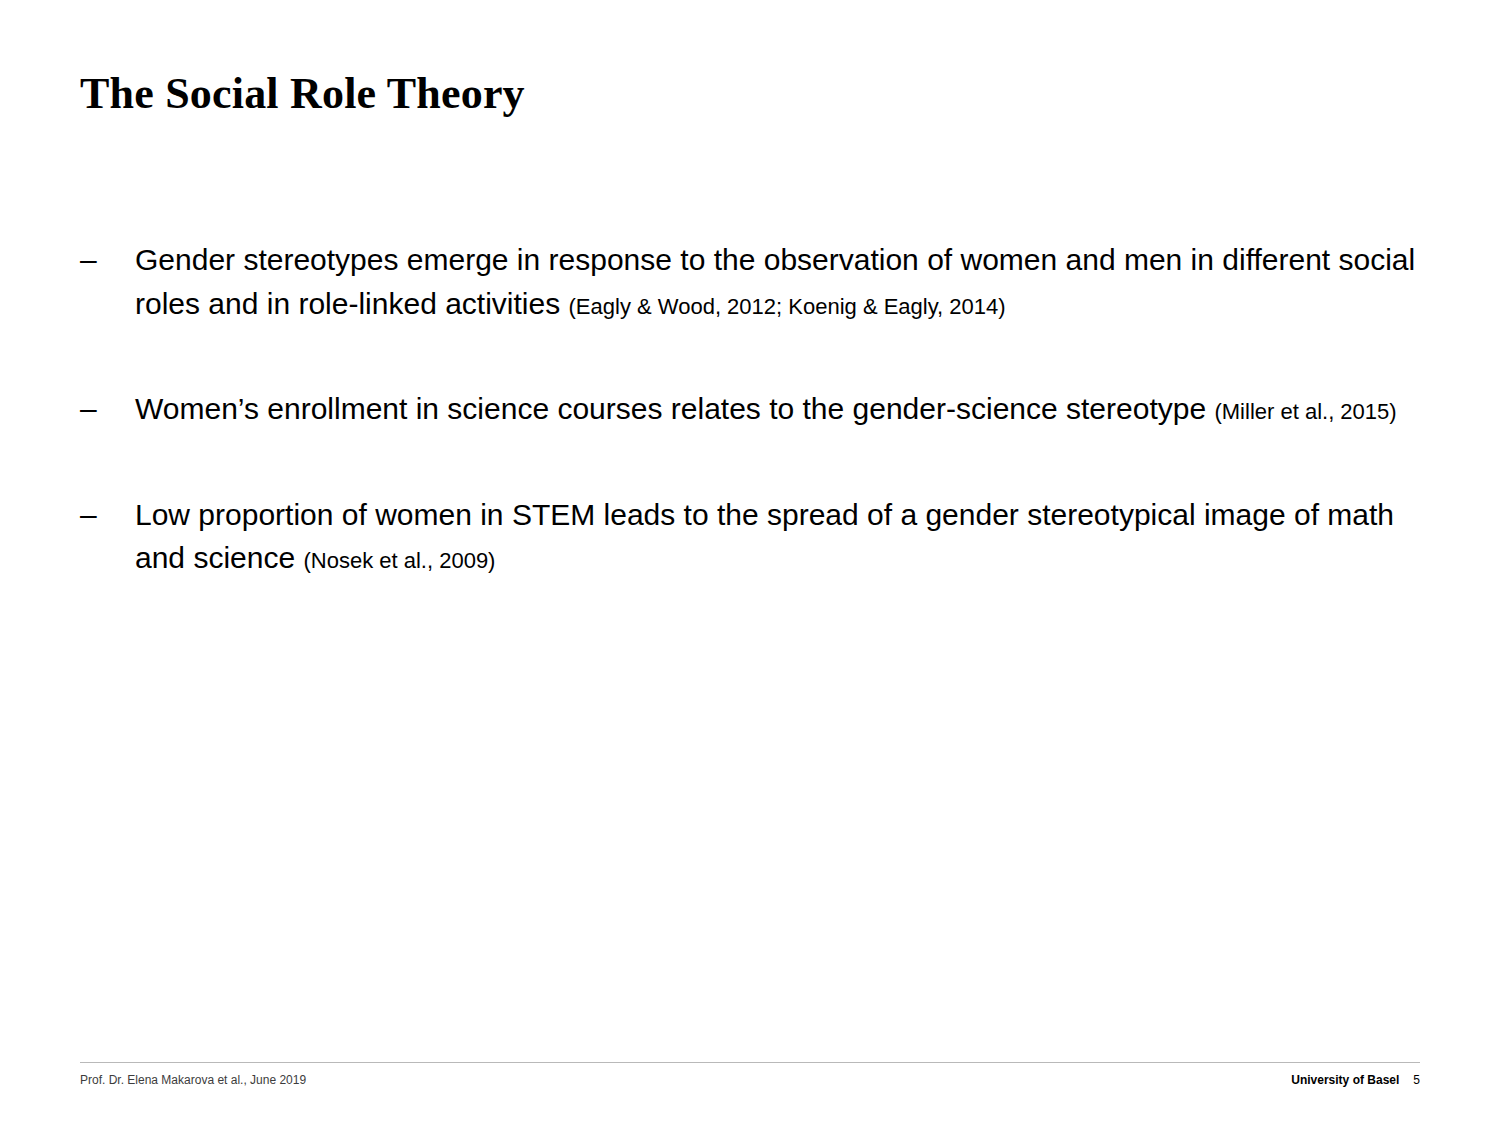The Social Role Theory
Gender stereotypes emerge in response to the observation of women and men in different social roles and in role-linked activities (Eagly & Wood, 2012; Koenig & Eagly, 2014)
Women’s enrollment in science courses relates to the gender-science stereotype (Miller et al., 2015)
Low proportion of women in STEM leads to the spread of a gender stereotypical image of math and science (Nosek et al., 2009)
Prof. Dr. Elena Makarova et al., June 2019
University of Basel5